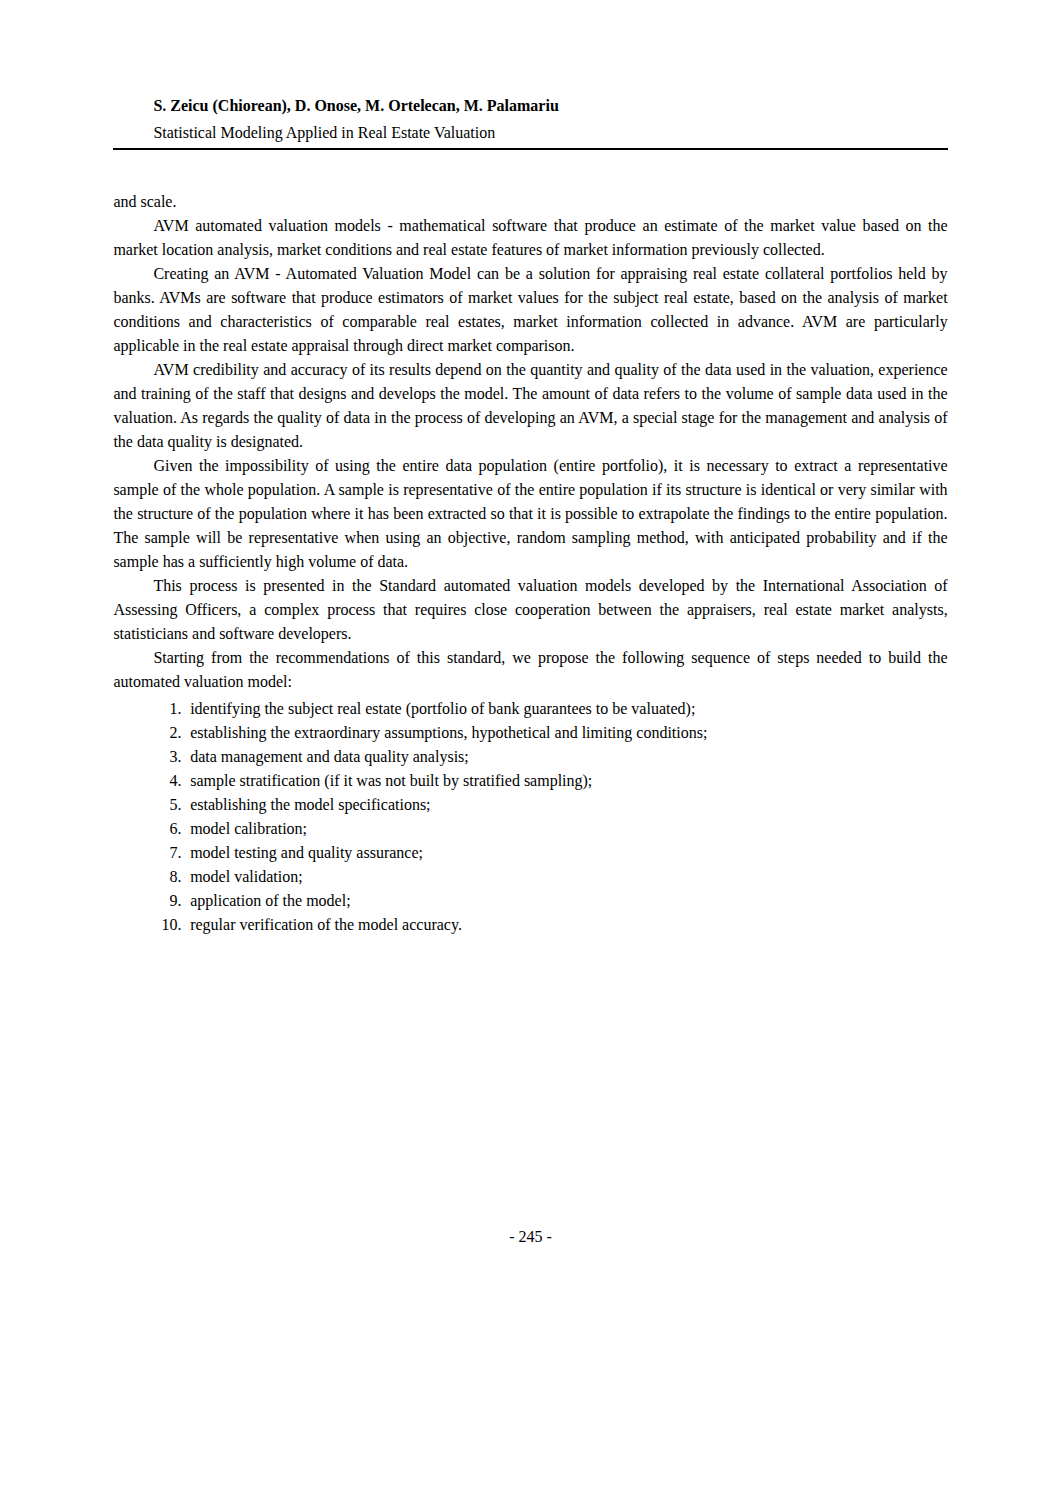S. Zeicu (Chiorean), D. Onose, M. Ortelecan, M. Palamariu
Statistical Modeling Applied in Real Estate Valuation
and scale.
AVM automated valuation models - mathematical software that produce an estimate of the market value based on the market location analysis, market conditions and real estate features of market information previously collected.
Creating an AVM - Automated Valuation Model can be a solution for appraising real estate collateral portfolios held by banks. AVMs are software that produce estimators of market values for the subject real estate, based on the analysis of market conditions and characteristics of comparable real estates, market information collected in advance. AVM are particularly applicable in the real estate appraisal through direct market comparison.
AVM credibility and accuracy of its results depend on the quantity and quality of the data used in the valuation, experience and training of the staff that designs and develops the model. The amount of data refers to the volume of sample data used in the valuation. As regards the quality of data in the process of developing an AVM, a special stage for the management and analysis of the data quality is designated.
Given the impossibility of using the entire data population (entire portfolio), it is necessary to extract a representative sample of the whole population. A sample is representative of the entire population if its structure is identical or very similar with the structure of the population where it has been extracted so that it is possible to extrapolate the findings to the entire population. The sample will be representative when using an objective, random sampling method, with anticipated probability and if the sample has a sufficiently high volume of data.
This process is presented in the Standard automated valuation models developed by the International Association of Assessing Officers, a complex process that requires close cooperation between the appraisers, real estate market analysts, statisticians and software developers.
Starting from the recommendations of this standard, we propose the following sequence of steps needed to build the automated valuation model:
identifying the subject real estate (portfolio of bank guarantees to be valuated);
establishing the extraordinary assumptions, hypothetical and limiting conditions;
data management and data quality analysis;
sample stratification (if it was not built by stratified sampling);
establishing the model specifications;
model calibration;
model testing and quality assurance;
model validation;
application of the model;
regular verification of the model accuracy.
- 245 -